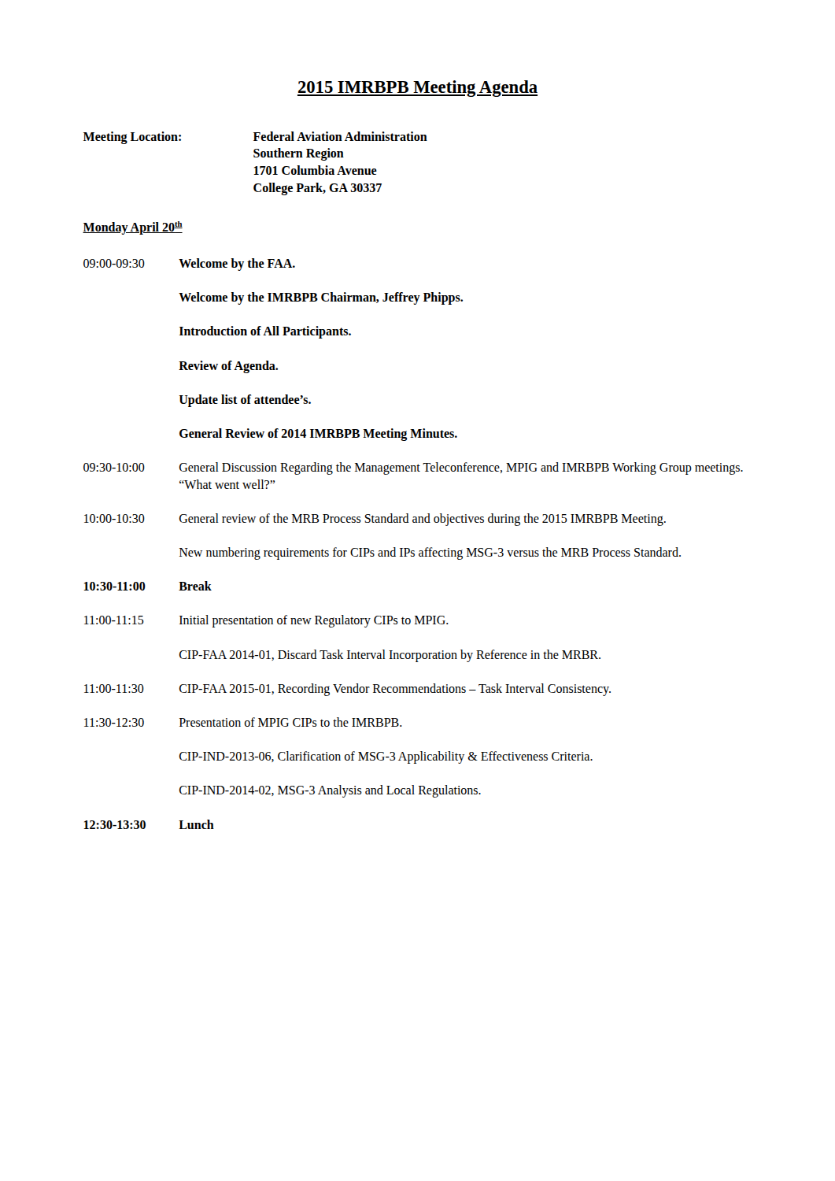2015 IMRBPB Meeting Agenda
Meeting Location:
Federal Aviation Administration
Southern Region
1701 Columbia Avenue
College Park, GA 30337
Monday April 20th
09:00-09:30
Welcome by the FAA.
Welcome by the IMRBPB Chairman, Jeffrey Phipps.
Introduction of All Participants.
Review of Agenda.
Update list of attendee’s.
General Review of 2014 IMRBPB Meeting Minutes.
09:30-10:00
General Discussion Regarding the Management Teleconference, MPIG and IMRBPB Working Group meetings. “What went well?”
10:00-10:30
General review of the MRB Process Standard and objectives during the 2015 IMRBPB Meeting.
New numbering requirements for CIPs and IPs affecting MSG-3 versus the MRB Process Standard.
10:30-11:00
Break
11:00-11:15
Initial presentation of new Regulatory CIPs to MPIG.
CIP-FAA 2014-01, Discard Task Interval Incorporation by Reference in the MRBR.
11:00-11:30
CIP-FAA 2015-01, Recording Vendor Recommendations – Task Interval Consistency.
11:30-12:30
Presentation of MPIG CIPs to the IMRBPB.
CIP-IND-2013-06, Clarification of MSG-3 Applicability & Effectiveness Criteria.
CIP-IND-2014-02, MSG-3 Analysis and Local Regulations.
12:30-13:30
Lunch